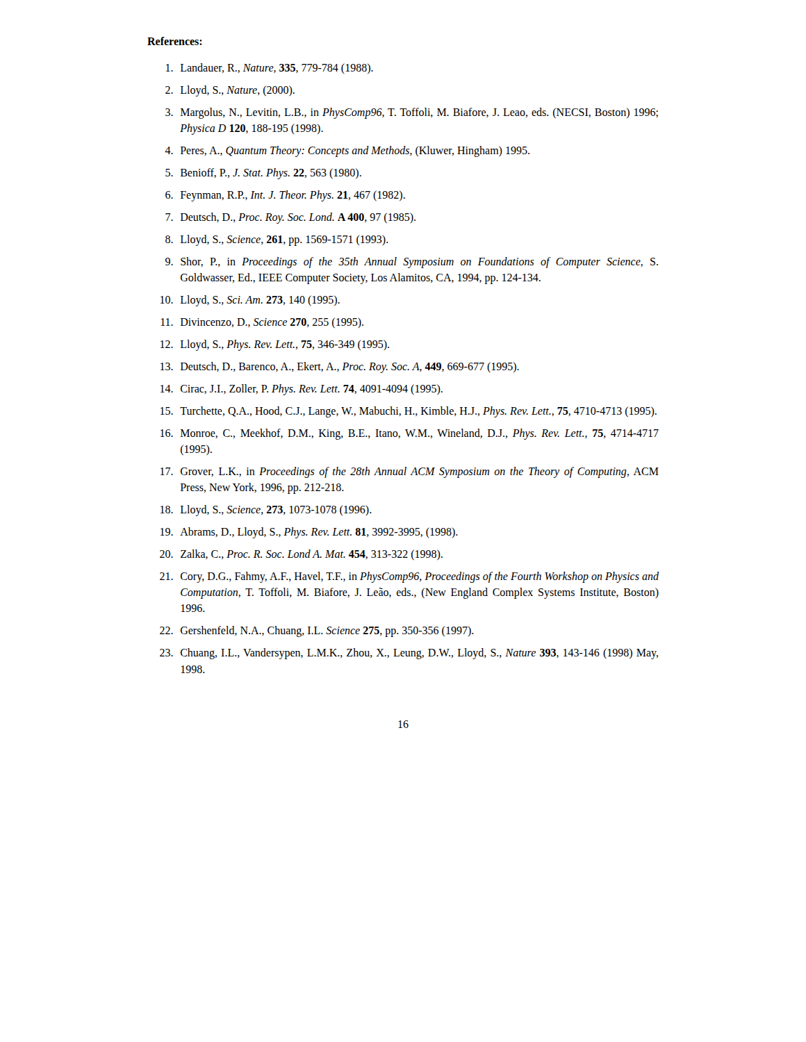References:
Landauer, R., Nature, 335, 779-784 (1988).
Lloyd, S., Nature, (2000).
Margolus, N., Levitin, L.B., in PhysComp96, T. Toffoli, M. Biafore, J. Leao, eds. (NECSI, Boston) 1996; Physica D 120, 188-195 (1998).
Peres, A., Quantum Theory: Concepts and Methods, (Kluwer, Hingham) 1995.
Benioff, P., J. Stat. Phys. 22, 563 (1980).
Feynman, R.P., Int. J. Theor. Phys. 21, 467 (1982).
Deutsch, D., Proc. Roy. Soc. Lond. A 400, 97 (1985).
Lloyd, S., Science, 261, pp. 1569-1571 (1993).
Shor, P., in Proceedings of the 35th Annual Symposium on Foundations of Computer Science, S. Goldwasser, Ed., IEEE Computer Society, Los Alamitos, CA, 1994, pp. 124-134.
Lloyd, S., Sci. Am. 273, 140 (1995).
Divincenzo, D., Science 270, 255 (1995).
Lloyd, S., Phys. Rev. Lett., 75, 346-349 (1995).
Deutsch, D., Barenco, A., Ekert, A., Proc. Roy. Soc. A, 449, 669-677 (1995).
Cirac, J.I., Zoller, P. Phys. Rev. Lett. 74, 4091-4094 (1995).
Turchette, Q.A., Hood, C.J., Lange, W., Mabuchi, H., Kimble, H.J., Phys. Rev. Lett., 75, 4710-4713 (1995).
Monroe, C., Meekhof, D.M., King, B.E., Itano, W.M., Wineland, D.J., Phys. Rev. Lett., 75, 4714-4717 (1995).
Grover, L.K., in Proceedings of the 28th Annual ACM Symposium on the Theory of Computing, ACM Press, New York, 1996, pp. 212-218.
Lloyd, S., Science, 273, 1073-1078 (1996).
Abrams, D., Lloyd, S., Phys. Rev. Lett. 81, 3992-3995, (1998).
Zalka, C., Proc. R. Soc. Lond A. Mat. 454, 313-322 (1998).
Cory, D.G., Fahmy, A.F., Havel, T.F., in PhysComp96, Proceedings of the Fourth Workshop on Physics and Computation, T. Toffoli, M. Biafore, J. Leão, eds., (New England Complex Systems Institute, Boston) 1996.
Gershenfeld, N.A., Chuang, I.L. Science 275, pp. 350-356 (1997).
Chuang, I.L., Vandersypen, L.M.K., Zhou, X., Leung, D.W., Lloyd, S., Nature 393, 143-146 (1998) May, 1998.
16